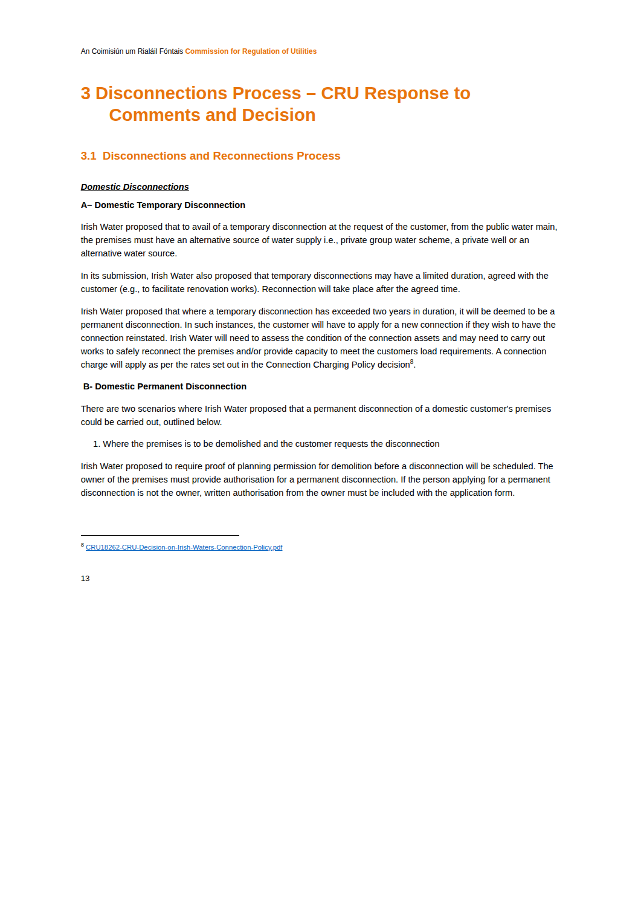An Coimisiún um Rialáil Fóntais Commission for Regulation of Utilities
3 Disconnections Process – CRU Response to Comments and Decision
3.1 Disconnections and Reconnections Process
Domestic Disconnections
A– Domestic Temporary Disconnection
Irish Water proposed that to avail of a temporary disconnection at the request of the customer, from the public water main, the premises must have an alternative source of water supply i.e., private group water scheme, a private well or an alternative water source.
In its submission, Irish Water also proposed that temporary disconnections may have a limited duration, agreed with the customer (e.g., to facilitate renovation works). Reconnection will take place after the agreed time.
Irish Water proposed that where a temporary disconnection has exceeded two years in duration, it will be deemed to be a permanent disconnection. In such instances, the customer will have to apply for a new connection if they wish to have the connection reinstated. Irish Water will need to assess the condition of the connection assets and may need to carry out works to safely reconnect the premises and/or provide capacity to meet the customers load requirements. A connection charge will apply as per the rates set out in the Connection Charging Policy decision8.
B- Domestic Permanent Disconnection
There are two scenarios where Irish Water proposed that a permanent disconnection of a domestic customer's premises could be carried out, outlined below.
Where the premises is to be demolished and the customer requests the disconnection
Irish Water proposed to require proof of planning permission for demolition before a disconnection will be scheduled. The owner of the premises must provide authorisation for a permanent disconnection. If the person applying for a permanent disconnection is not the owner, written authorisation from the owner must be included with the application form.
8 CRU18262-CRU-Decision-on-Irish-Waters-Connection-Policy.pdf
13